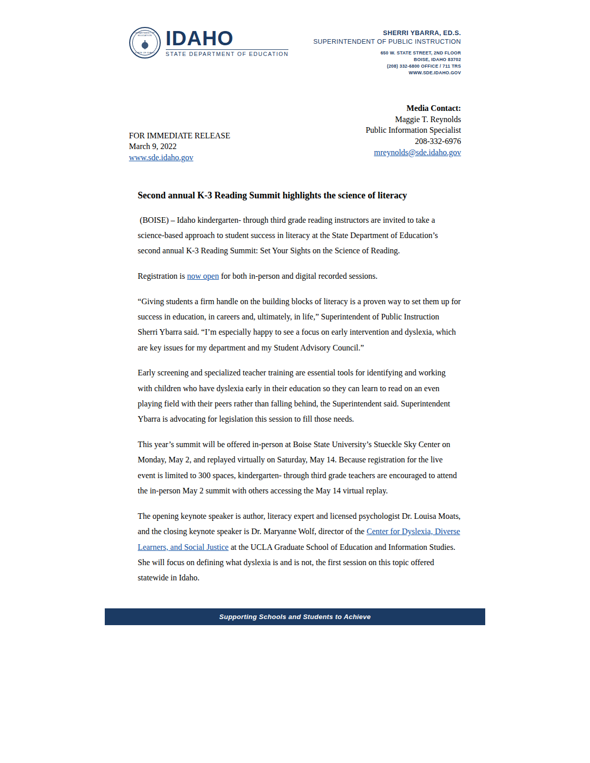DEPARTMENT OF EDUCATION
STATE OF IDAHO
IDAHO STATE DEPARTMENT OF EDUCATION
SHERRI YBARRA, ED.S.
SUPERINTENDENT OF PUBLIC INSTRUCTION
650 W. STATE STREET, 2ND FLOOR
BOISE, IDAHO 83702
(208) 332-6800 OFFICE / 711 TRS
WWW.SDE.IDAHO.GOV
Media Contact:
Maggie T. Reynolds
Public Information Specialist
208-332-6976
mreynolds@sde.idaho.gov
FOR IMMEDIATE RELEASE
March 9, 2022
www.sde.idaho.gov
Second annual K-3 Reading Summit highlights the science of literacy
(BOISE) – Idaho kindergarten- through third grade reading instructors are invited to take a science-based approach to student success in literacy at the State Department of Education’s second annual K-3 Reading Summit: Set Your Sights on the Science of Reading.
Registration is now open for both in-person and digital recorded sessions.
“Giving students a firm handle on the building blocks of literacy is a proven way to set them up for success in education, in careers and, ultimately, in life,” Superintendent of Public Instruction Sherri Ybarra said. “I’m especially happy to see a focus on early intervention and dyslexia, which are key issues for my department and my Student Advisory Council.”
Early screening and specialized teacher training are essential tools for identifying and working with children who have dyslexia early in their education so they can learn to read on an even playing field with their peers rather than falling behind, the Superintendent said. Superintendent Ybarra is advocating for legislation this session to fill those needs.
This year’s summit will be offered in-person at Boise State University’s Stueckle Sky Center on Monday, May 2, and replayed virtually on Saturday, May 14. Because registration for the live event is limited to 300 spaces, kindergarten- through third grade teachers are encouraged to attend the in-person May 2 summit with others accessing the May 14 virtual replay.
The opening keynote speaker is author, literacy expert and licensed psychologist Dr. Louisa Moats, and the closing keynote speaker is Dr. Maryanne Wolf, director of the Center for Dyslexia, Diverse Learners, and Social Justice at the UCLA Graduate School of Education and Information Studies. She will focus on defining what dyslexia is and is not, the first session on this topic offered statewide in Idaho.
Supporting Schools and Students to Achieve